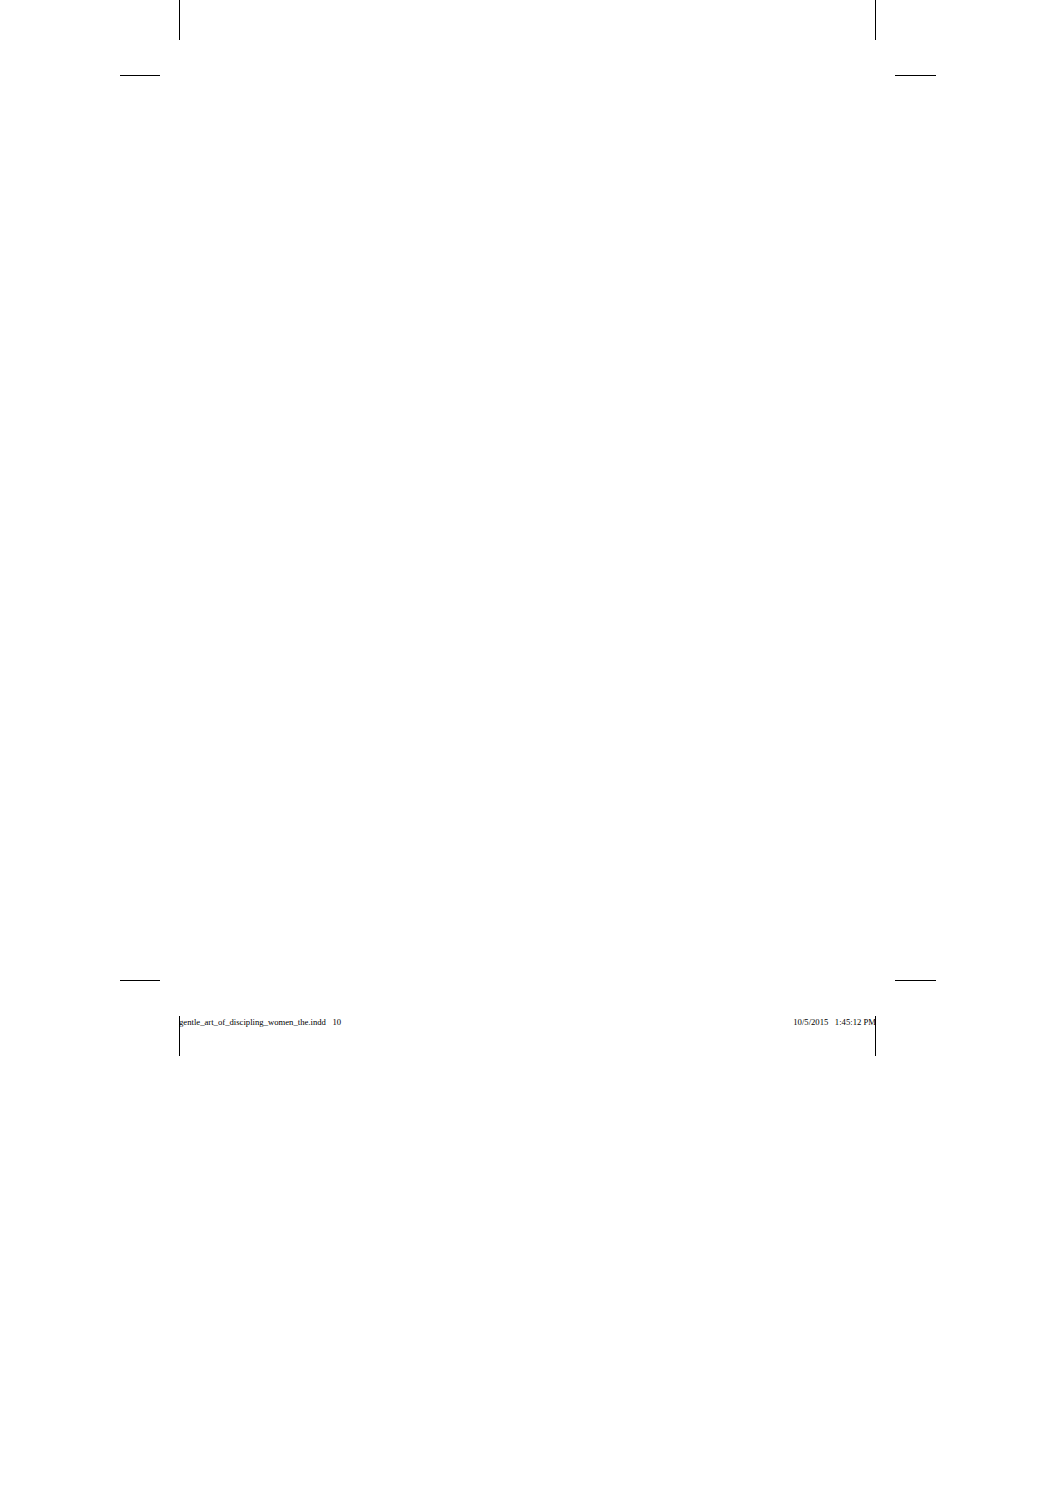gentle_art_of_discipling_women_the.indd 10 10/5/2015 1:45:12 PM